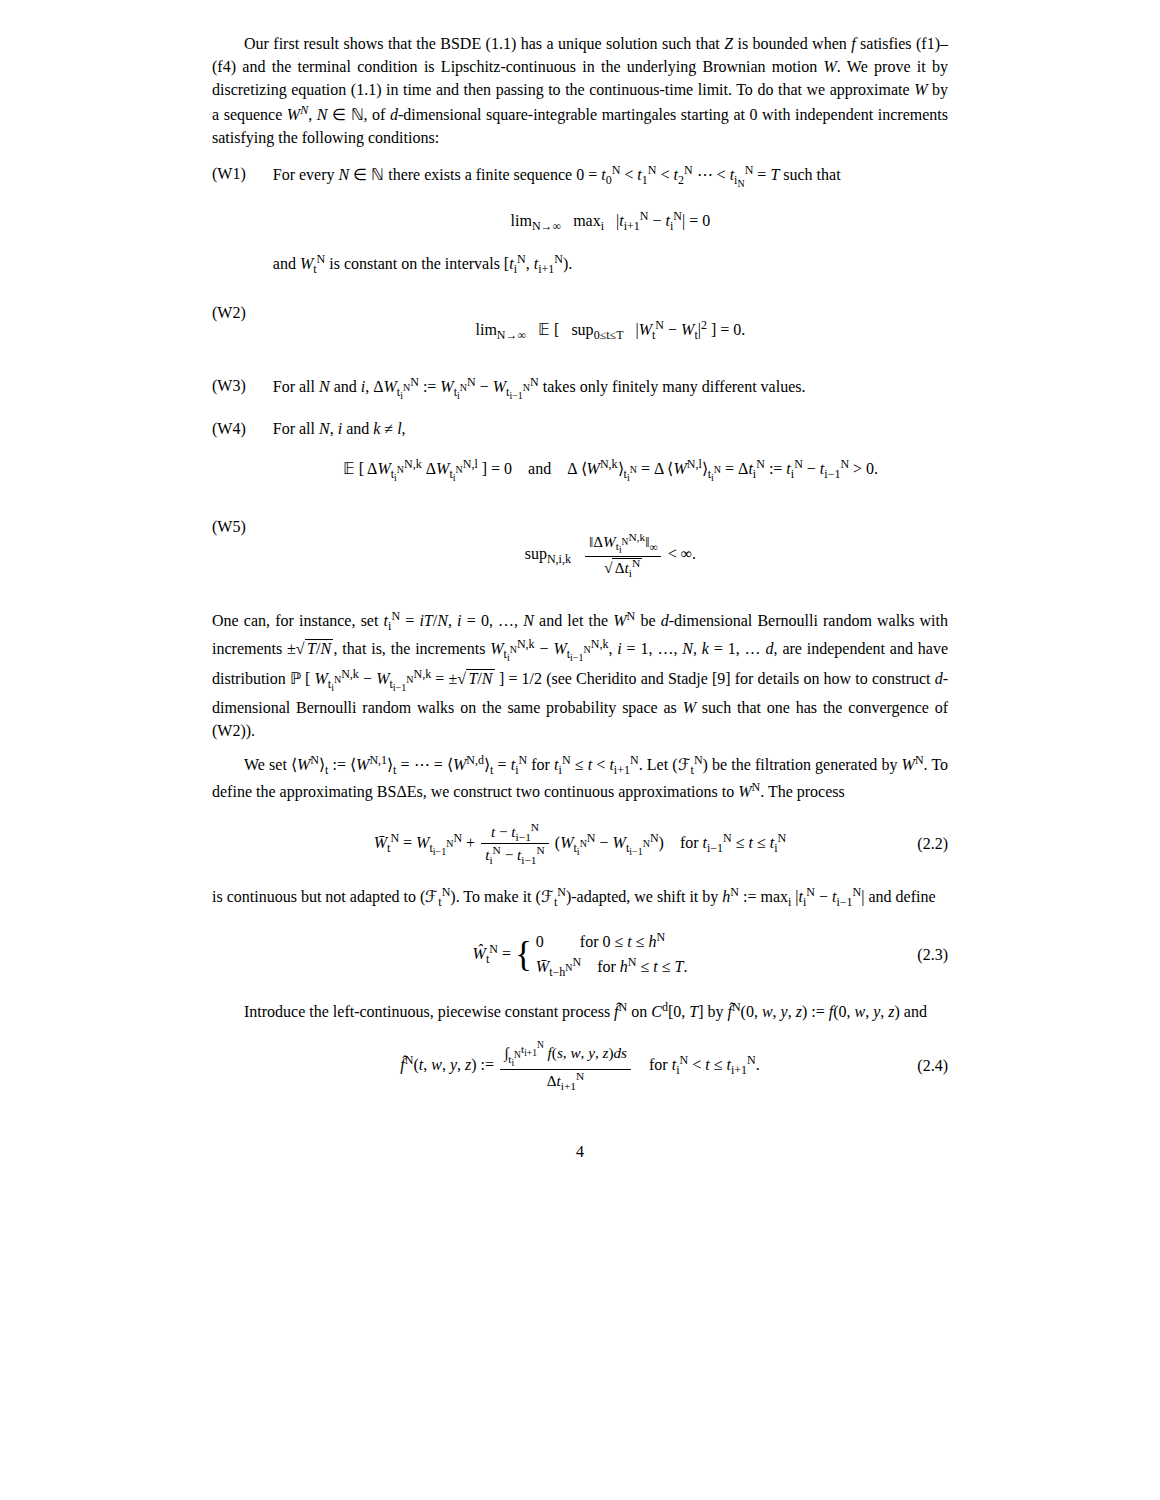Our first result shows that the BSDE (1.1) has a unique solution such that Z is bounded when f satisfies (f1)–(f4) and the terminal condition is Lipschitz-continuous in the underlying Brownian motion W. We prove it by discretizing equation (1.1) in time and then passing to the continuous-time limit. To do that we approximate W by a sequence WN, N ∈ ℕ, of d-dimensional square-integrable martingales starting at 0 with independent increments satisfying the following conditions:
(W1)
For every N ∈ ℕ there exists a finite sequence 0 = t 0 N < t 1 N < t 2 N ⋯ < tiN N = T such that
limN→∞ maxi |ti+1 N − tiN| = 0
and WtN is constant on the intervals [tiN, ti+1 N).
(W2)
limN→∞ 𝔼 [ sup0≤t≤T |WtN − Wt|2 ] = 0.
(W3)
For all N and i, ΔWtiN N := WtiN N − Wti−1N N takes only finitely many different values.
(W4)
For all N, i and k ≠ l,
𝔼 [ ΔWtiN N,k ΔWtiN N,l ] = 0 and Δ ⟨WN,k⟩tiN = Δ ⟨WN,l⟩tiN = ΔtiN := tiN − ti−1 N > 0.
(W5)
supN,i,k ‖ΔWtiN N,k‖∞ √ΔtiN < ∞.
One can, for instance, set tiN = iT/N, i = 0, …, N and let the WN be d-dimensional Bernoulli random walks with increments ±√T/N, that is, the increments WtiN N,k − Wti−1N N,k, i = 1, …, N, k = 1, … d, are independent and have distribution ℙ [ WtiN N,k − Wti−1N N,k = ±√T/N ] = 1/2 (see Cheridito and Stadje [9] for details on how to construct d-dimensional Bernoulli random walks on the same probability space as W such that one has the convergence of (W2)).
We set ⟨WN⟩t := ⟨WN,1⟩t = ⋯ = ⟨WN,d⟩t = tiN for tiN ≤ t < ti+1 N. Let (ℱtN) be the filtration generated by WN. To define the approximating BSΔEs, we construct two continuous approximations to WN. The process
W̄tN = Wti−1N N + t − ti−1 N tiN − ti−1 N (WtiN N − Wti−1N N) for ti−1 N ≤ t ≤ tiN (2.2)
is continuous but not adapted to (ℱtN). To make it (ℱtN)-adapted, we shift it by hN := maxi |tiN − ti−1 N| and define
ŴtN = { 0 for 0 ≤ t ≤ hN W̄t−hN N for hN ≤ t ≤ T. (2.3)
Introduce the left-continuous, piecewise constant process f̂N on Cd[0, T] by f̂N(0, w, y, z) := f(0, w, y, z) and
f̂N(t, w, y, z) := ∫tiN ti+1N f(s, w, y, z)ds Δti+1 N for tiN < t ≤ ti+1 N. (2.4)
4